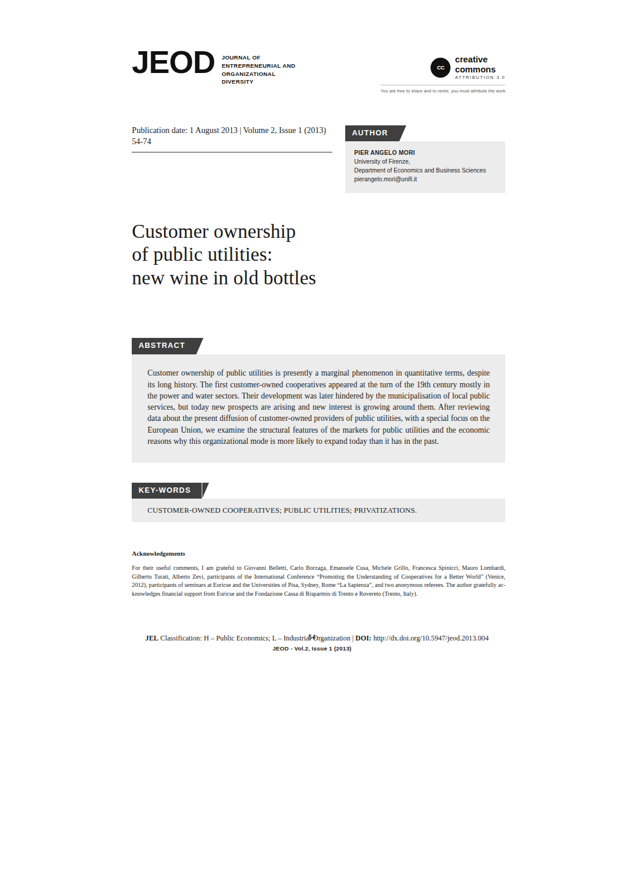JEOD
Journal of
Entrepreneurial and
Organizational
Diversity
CC
creative
commons
ATTRIBUTION 3.0
You are free to share and to remix, you must attribute the work
Publication date: 1 August 2013 | Volume 2, Issue 1 (2013) 54-74
AUTHOR
PIER ANGELO MORI
University of Firenze,
Department of Economics and Business Sciences
pierangelo.mori@unifi.it
Customer ownership
of public utilities:
new wine in old bottles
ABSTRACT
Customer ownership of public utilities is presently a marginal phenomenon in quantitative terms, despite its long history. The first customer-owned cooperatives appeared at the turn of the 19th century mostly in the power and water sectors. Their development was later hindered by the municipalisation of local public services, but today new prospects are arising and new interest is growing around them. After reviewing data about the present diffusion of customer-owned providers of public utilities, with a special focus on the European Union, we examine the structural features of the markets for public utilities and the economic reasons why this organizational mode is more likely to expand today than it has in the past.
KEY-WORDS
CUSTOMER-OWNED COOPERATIVES; PUBLIC UTILITIES; PRIVATIZATIONS.
Acknowledgements
For their useful comments, I am grateful to Giovanni Belletti, Carlo Borzaga, Emanuele Cusa, Michele Grillo, Francesca Spinicci, Mauro Lombardi, Gilberto Turati, Alberto Zevi, participants of the International Conference “Promoting the Understanding of Cooperatives for a Better World” (Venice, 2012), participants of seminars at Euricse and the Universities of Pisa, Sydney, Rome “La Sapienza”, and two anonymous referees. The author gratefully acknowledges financial support from Euricse and the Fondazione Cassa di Risparmio di Trento e Rovereto (Trento, Italy).
JEL Classification: H – Public Economics; L – Industrial Organization | DOI: http://dx.doi.org/10.5947/jeod.2013.004
54
JEOD - Vol.2, Issue 1 (2013)